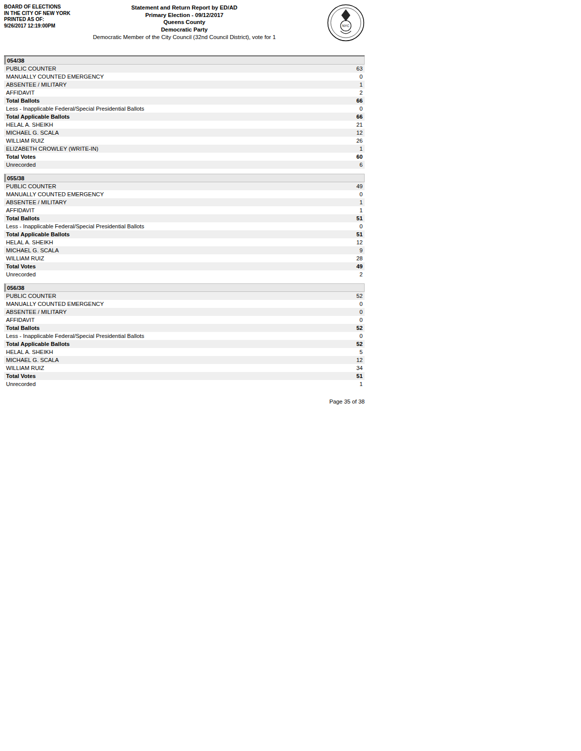BOARD OF ELECTIONS
IN THE CITY OF NEW YORK
PRINTED AS OF:
9/26/2017 12:19:00PM
Statement and Return Report by ED/AD
Primary Election - 09/12/2017
Queens County
Democratic Party
Democratic Member of the City Council (32nd Council District), vote for 1
NYC
054/38
| PUBLIC COUNTER | 63 |
| MANUALLY COUNTED EMERGENCY | 0 |
| ABSENTEE / MILITARY | 1 |
| AFFIDAVIT | 2 |
| Total Ballots | 66 |
| Less - Inapplicable Federal/Special Presidential Ballots | 0 |
| Total Applicable Ballots | 66 |
| HELAL A. SHEIKH | 21 |
| MICHAEL G. SCALA | 12 |
| WILLIAM RUIZ | 26 |
| ELIZABETH CROWLEY (WRITE-IN) | 1 |
| Total Votes | 60 |
| Unrecorded | 6 |
055/38
| PUBLIC COUNTER | 49 |
| MANUALLY COUNTED EMERGENCY | 0 |
| ABSENTEE / MILITARY | 1 |
| AFFIDAVIT | 1 |
| Total Ballots | 51 |
| Less - Inapplicable Federal/Special Presidential Ballots | 0 |
| Total Applicable Ballots | 51 |
| HELAL A. SHEIKH | 12 |
| MICHAEL G. SCALA | 9 |
| WILLIAM RUIZ | 28 |
| Total Votes | 49 |
| Unrecorded | 2 |
056/38
| PUBLIC COUNTER | 52 |
| MANUALLY COUNTED EMERGENCY | 0 |
| ABSENTEE / MILITARY | 0 |
| AFFIDAVIT | 0 |
| Total Ballots | 52 |
| Less - Inapplicable Federal/Special Presidential Ballots | 0 |
| Total Applicable Ballots | 52 |
| HELAL A. SHEIKH | 5 |
| MICHAEL G. SCALA | 12 |
| WILLIAM RUIZ | 34 |
| Total Votes | 51 |
| Unrecorded | 1 |
Page 35 of 38